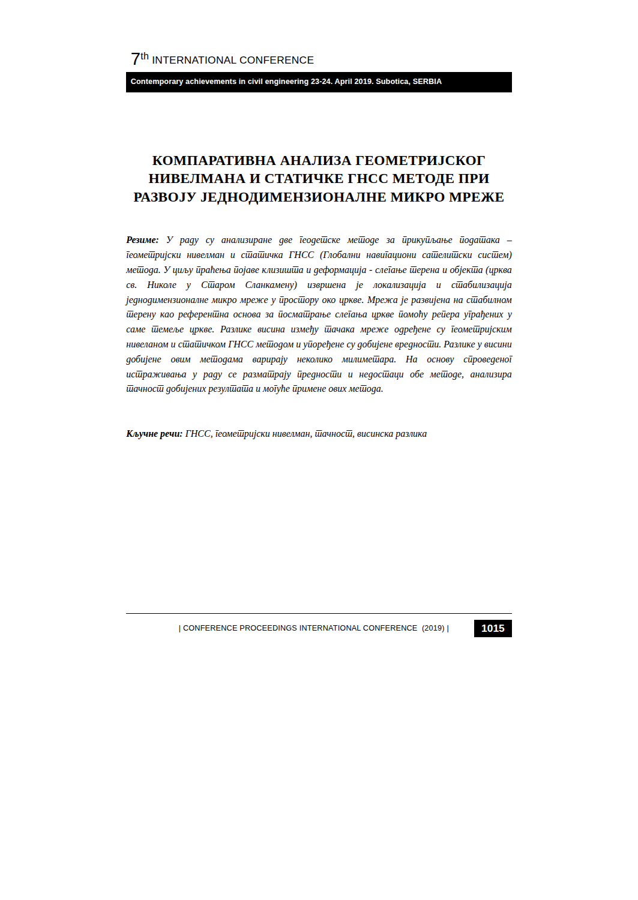7 th INTERNATIONAL CONFERENCE
Contemporary achievements in civil engineering 23-24. April 2019. Subotica, SERBIA
Компаративна анализа геометријског нивелмана и статичке ГНСС методе при развоју једнодимензионалне микро мреже
Резиме: У раду су анализиране две геодетске методе за прикупљање података – геометријски нивелман и статичка ГНСС (Глобални навигациони сателитски систем) метода. У циљу праћења појаве клизишта и деформација - слегање терена и објекта (црква св. Николе у Старом Сланкамену) извршена је локализација и стабилизација једнодимензионалне микро мреже у простору око цркве. Мрежа је развијена на стабилном терену као референтна основа за посматрање слегања цркве помоћу репера уграђених у саме темеље цркве. Разлике висина између тачака мреже одређене су геометријским нивеланом и статичком ГНСС методом и упоређене су добијене вредности. Разлике у висини добијене овим методама варирају неколико милиметара. На основу спроведеног истраживања у раду се разматрају предности и недостаци обе методе, анализира тачност добијених резултата и могуће примене ових метода.
Кључне речи: ГНСС, геометријски нивелман, тачност, висинска разлика
| CONFERENCE PROCEEDINGS INTERNATIONAL CONFERENCE (2019) |
1015